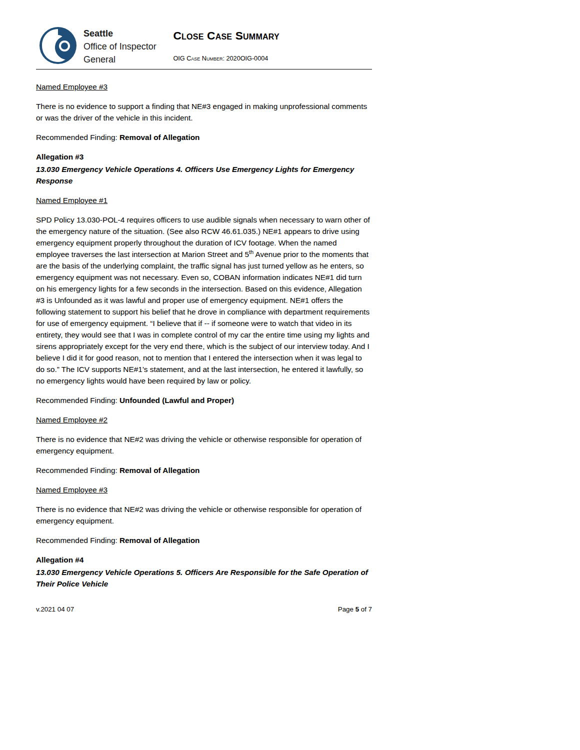Seattle
Office of Inspector
General
Close Case Summary
OIG Case Number: 2020OIG-0004
Named Employee #3
There is no evidence to support a finding that NE#3 engaged in making unprofessional comments or was the driver of the vehicle in this incident.
Recommended Finding: Removal of Allegation
Allegation #3
13.030 Emergency Vehicle Operations 4. Officers Use Emergency Lights for Emergency Response
Named Employee #1
SPD Policy 13.030-POL-4 requires officers to use audible signals when necessary to warn other of the emergency nature of the situation. (See also RCW 46.61.035.) NE#1 appears to drive using emergency equipment properly throughout the duration of ICV footage. When the named employee traverses the last intersection at Marion Street and 5th Avenue prior to the moments that are the basis of the underlying complaint, the traffic signal has just turned yellow as he enters, so emergency equipment was not necessary. Even so, COBAN information indicates NE#1 did turn on his emergency lights for a few seconds in the intersection. Based on this evidence, Allegation #3 is Unfounded as it was lawful and proper use of emergency equipment. NE#1 offers the following statement to support his belief that he drove in compliance with department requirements for use of emergency equipment. “I believe that if -- if someone were to watch that video in its entirety, they would see that I was in complete control of my car the entire time using my lights and sirens appropriately except for the very end there, which is the subject of our interview today. And I believe I did it for good reason, not to mention that I entered the intersection when it was legal to do so.” The ICV supports NE#1’s statement, and at the last intersection, he entered it lawfully, so no emergency lights would have been required by law or policy.
Recommended Finding: Unfounded (Lawful and Proper)
Named Employee #2
There is no evidence that NE#2 was driving the vehicle or otherwise responsible for operation of emergency equipment.
Recommended Finding: Removal of Allegation
Named Employee #3
There is no evidence that NE#2 was driving the vehicle or otherwise responsible for operation of emergency equipment.
Recommended Finding: Removal of Allegation
Allegation #4
13.030 Emergency Vehicle Operations 5. Officers Are Responsible for the Safe Operation of Their Police Vehicle
v.2021 04 07
Page 5 of 7